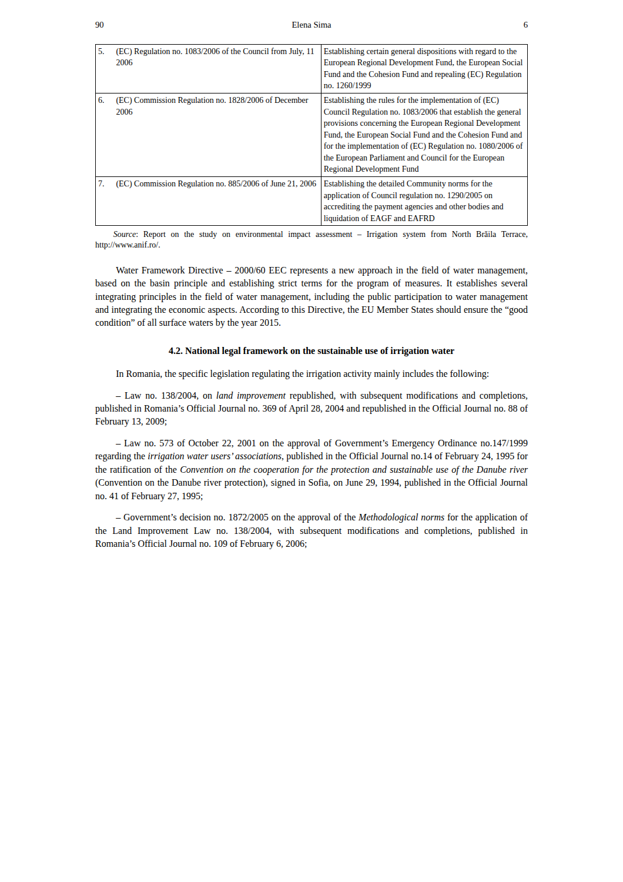90 Elena Sima 6
| 5. | (EC) Regulation no. 1083/2006 of the Council from July, 11 2006 | Establishing certain general dispositions with regard to the European Regional Development Fund, the European Social Fund and the Cohesion Fund and repealing (EC) Regulation no. 1260/1999 |
| 6. | (EC) Commission Regulation no. 1828/2006 of December 2006 | Establishing the rules for the implementation of (EC) Council Regulation no. 1083/2006 that establish the general provisions concerning the European Regional Development Fund, the European Social Fund and the Cohesion Fund and for the implementation of (EC) Regulation no. 1080/2006 of the European Parliament and Council for the European Regional Development Fund |
| 7. | (EC) Commission Regulation no. 885/2006 of June 21, 2006 | Establishing the detailed Community norms for the application of Council regulation no. 1290/2005 on accrediting the payment agencies and other bodies and liquidation of EAGF and EAFRD |
Source: Report on the study on environmental impact assessment – Irrigation system from North Brăila Terrace, http://www.anif.ro/.
Water Framework Directive – 2000/60 EEC represents a new approach in the field of water management, based on the basin principle and establishing strict terms for the program of measures. It establishes several integrating principles in the field of water management, including the public participation to water management and integrating the economic aspects. According to this Directive, the EU Member States should ensure the “good condition” of all surface waters by the year 2015.
4.2. National legal framework on the sustainable use of irrigation water
In Romania, the specific legislation regulating the irrigation activity mainly includes the following:
Law no. 138/2004, on land improvement republished, with subsequent modifications and completions, published in Romania’s Official Journal no. 369 of April 28, 2004 and republished in the Official Journal no. 88 of February 13, 2009;
Law no. 573 of October 22, 2001 on the approval of Government’s Emergency Ordinance no.147/1999 regarding the irrigation water users’ associations, published in the Official Journal no.14 of February 24, 1995 for the ratification of the Convention on the cooperation for the protection and sustainable use of the Danube river (Convention on the Danube river protection), signed in Sofia, on June 29, 1994, published in the Official Journal no. 41 of February 27, 1995;
Government’s decision no. 1872/2005 on the approval of the Methodological norms for the application of the Land Improvement Law no. 138/2004, with subsequent modifications and completions, published in Romania’s Official Journal no. 109 of February 6, 2006;